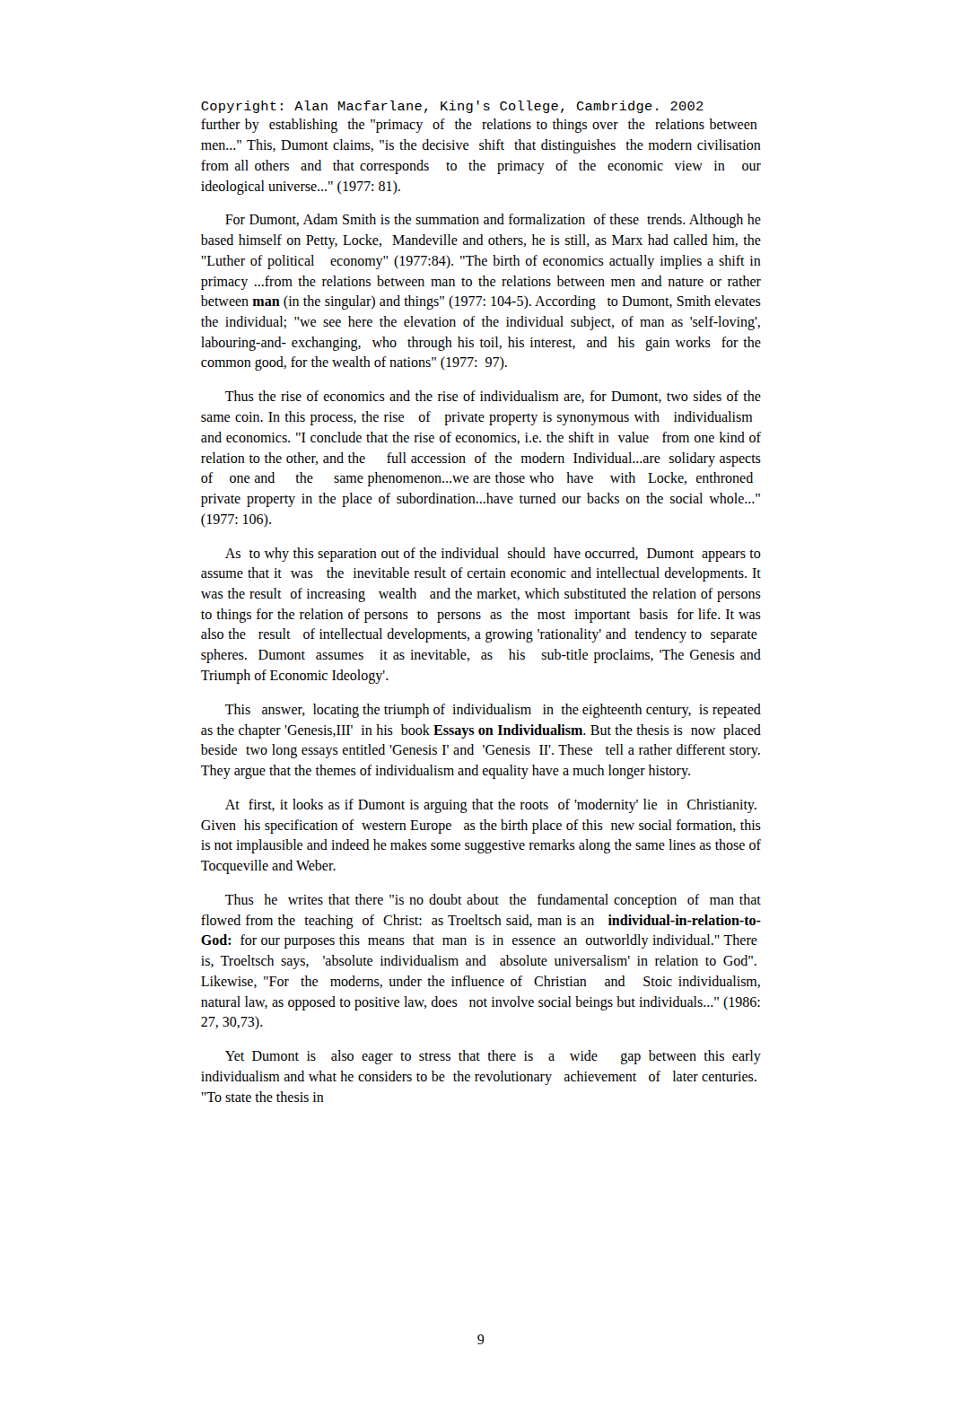Copyright: Alan Macfarlane, King's College, Cambridge. 2002
further by establishing the "primacy of the relations to things over the relations between men..." This, Dumont claims, "is the decisive shift that distinguishes the modern civilisation from all others and that corresponds to the primacy of the economic view in our ideological universe..." (1977: 81).
For Dumont, Adam Smith is the summation and formalization of these trends. Although he based himself on Petty, Locke, Mandeville and others, he is still, as Marx had called him, the "Luther of political economy" (1977:84). "The birth of economics actually implies a shift in primacy ...from the relations between man to the relations between men and nature or rather between man (in the singular) and things" (1977: 104-5). According to Dumont, Smith elevates the individual; "we see here the elevation of the individual subject, of man as 'self-loving', labouring-and- exchanging, who through his toil, his interest, and his gain works for the common good, for the wealth of nations" (1977: 97).
Thus the rise of economics and the rise of individualism are, for Dumont, two sides of the same coin. In this process, the rise of private property is synonymous with individualism and economics. "I conclude that the rise of economics, i.e. the shift in value from one kind of relation to the other, and the full accession of the modern Individual...are solidary aspects of one and the same phenomenon...we are those who have with Locke, enthroned private property in the place of subordination...have turned our backs on the social whole..." (1977: 106).
As to why this separation out of the individual should have occurred, Dumont appears to assume that it was the inevitable result of certain economic and intellectual developments. It was the result of increasing wealth and the market, which substituted the relation of persons to things for the relation of persons to persons as the most important basis for life. It was also the result of intellectual developments, a growing 'rationality' and tendency to separate spheres. Dumont assumes it as inevitable, as his sub-title proclaims, 'The Genesis and Triumph of Economic Ideology'.
This answer, locating the triumph of individualism in the eighteenth century, is repeated as the chapter 'Genesis,III' in his book Essays on Individualism. But the thesis is now placed beside two long essays entitled 'Genesis I' and 'Genesis II'. These tell a rather different story. They argue that the themes of individualism and equality have a much longer history.
At first, it looks as if Dumont is arguing that the roots of 'modernity' lie in Christianity. Given his specification of western Europe as the birth place of this new social formation, this is not implausible and indeed he makes some suggestive remarks along the same lines as those of Tocqueville and Weber.
Thus he writes that there "is no doubt about the fundamental conception of man that flowed from the teaching of Christ: as Troeltsch said, man is an individual-in-relation-to-God: for our purposes this means that man is in essence an outworldly individual." There is, Troeltsch says, 'absolute individualism and absolute universalism' in relation to God". Likewise, "For the moderns, under the influence of Christian and Stoic individualism, natural law, as opposed to positive law, does not involve social beings but individuals..." (1986: 27, 30,73).
Yet Dumont is also eager to stress that there is a wide gap between this early individualism and what he considers to be the revolutionary achievement of later centuries. "To state the thesis in
9